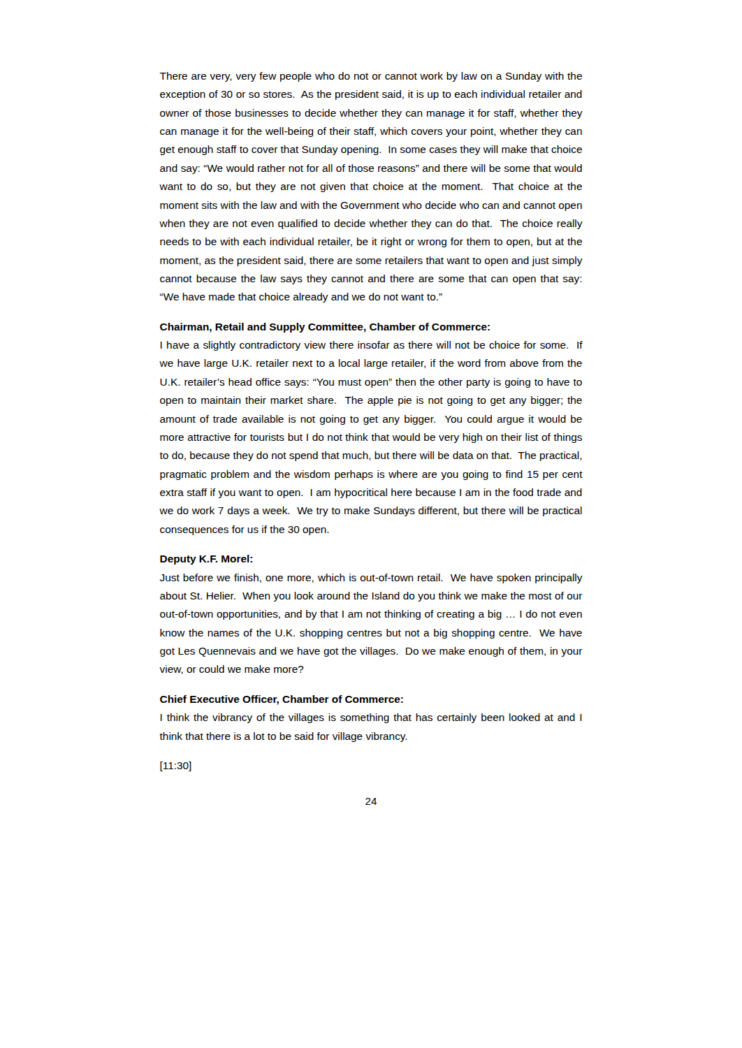There are very, very few people who do not or cannot work by law on a Sunday with the exception of 30 or so stores. As the president said, it is up to each individual retailer and owner of those businesses to decide whether they can manage it for staff, whether they can manage it for the well-being of their staff, which covers your point, whether they can get enough staff to cover that Sunday opening. In some cases they will make that choice and say: “We would rather not for all of those reasons” and there will be some that would want to do so, but they are not given that choice at the moment. That choice at the moment sits with the law and with the Government who decide who can and cannot open when they are not even qualified to decide whether they can do that. The choice really needs to be with each individual retailer, be it right or wrong for them to open, but at the moment, as the president said, there are some retailers that want to open and just simply cannot because the law says they cannot and there are some that can open that say: “We have made that choice already and we do not want to.”
Chairman, Retail and Supply Committee, Chamber of Commerce:
I have a slightly contradictory view there insofar as there will not be choice for some. If we have large U.K. retailer next to a local large retailer, if the word from above from the U.K. retailer’s head office says: “You must open” then the other party is going to have to open to maintain their market share. The apple pie is not going to get any bigger; the amount of trade available is not going to get any bigger. You could argue it would be more attractive for tourists but I do not think that would be very high on their list of things to do, because they do not spend that much, but there will be data on that. The practical, pragmatic problem and the wisdom perhaps is where are you going to find 15 per cent extra staff if you want to open. I am hypocritical here because I am in the food trade and we do work 7 days a week. We try to make Sundays different, but there will be practical consequences for us if the 30 open.
Deputy K.F. Morel:
Just before we finish, one more, which is out-of-town retail. We have spoken principally about St. Helier. When you look around the Island do you think we make the most of our out-of-town opportunities, and by that I am not thinking of creating a big … I do not even know the names of the U.K. shopping centres but not a big shopping centre. We have got Les Quennevais and we have got the villages. Do we make enough of them, in your view, or could we make more?
Chief Executive Officer, Chamber of Commerce:
I think the vibrancy of the villages is something that has certainly been looked at and I think that there is a lot to be said for village vibrancy.
[11:30]
24